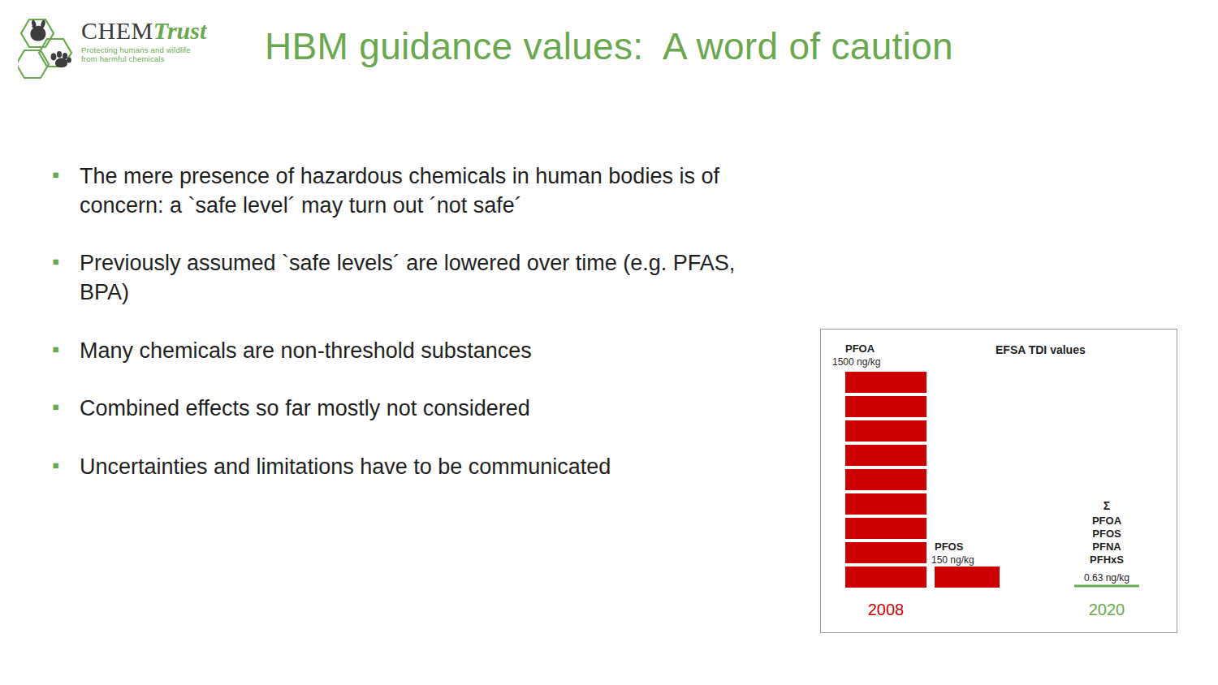CHEM Trust Protecting humans and wildlife
from harmful chemicals
HBM guidance values: A word of caution
The mere presence of hazardous chemicals in human bodies is of concern: a `safe level´ may turn out ´not safe´
Previously assumed `safe levels´ are lowered over time (e.g. PFAS, BPA)
Many chemicals are non-threshold substances
Combined effects so far mostly not considered
Uncertainties and limitations have to be communicated
EFSA TDI values PFOA 1500 ng/kg PFOS 150 ng/kg Σ PFOA PFOS PFNA PFHxS 0.63 ng/kg 2008 2020